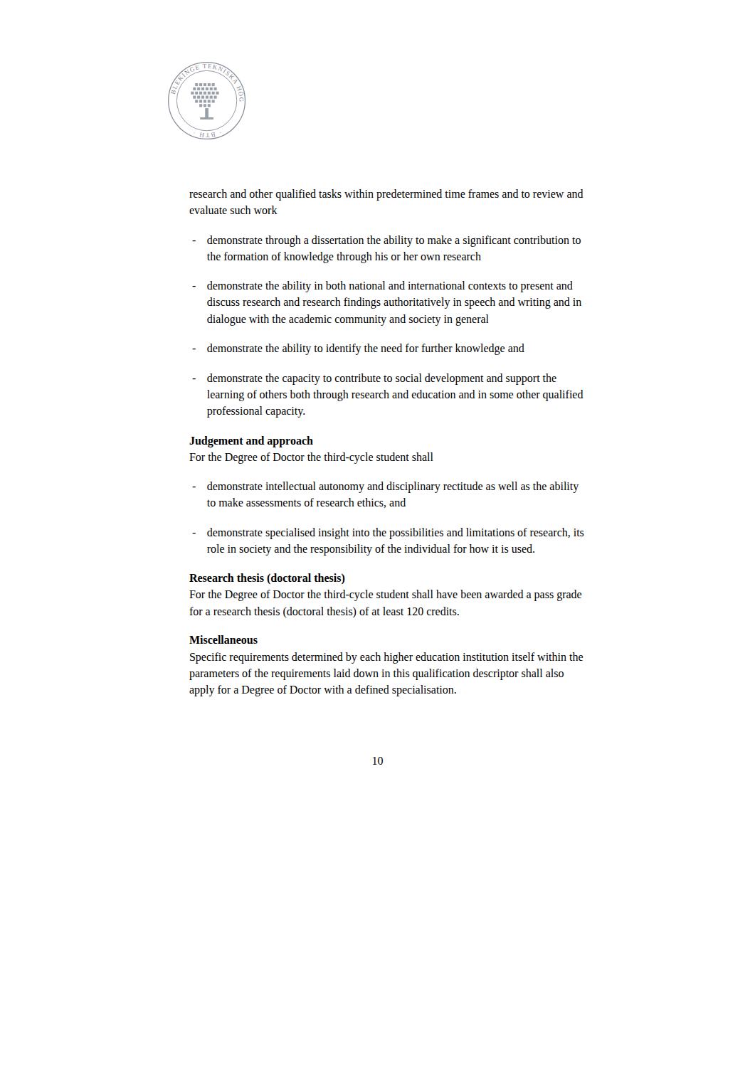BLEKINGE TEKNISKA HÖGSKOLA · BTH ·
research and other qualified tasks within predetermined time frames and to review and evaluate such work
demonstrate through a dissertation the ability to make a significant contribution to the formation of knowledge through his or her own research
demonstrate the ability in both national and international contexts to present and discuss research and research findings authoritatively in speech and writing and in dialogue with the academic community and society in general
demonstrate the ability to identify the need for further knowledge and
demonstrate the capacity to contribute to social development and support the learning of others both through research and education and in some other qualified professional capacity.
Judgement and approach
For the Degree of Doctor the third-cycle student shall
demonstrate intellectual autonomy and disciplinary rectitude as well as the ability to make assessments of research ethics, and
demonstrate specialised insight into the possibilities and limitations of research, its role in society and the responsibility of the individual for how it is used.
Research thesis (doctoral thesis)
For the Degree of Doctor the third-cycle student shall have been awarded a pass grade for a research thesis (doctoral thesis) of at least 120 credits.
Miscellaneous
Specific requirements determined by each higher education institution itself within the parameters of the requirements laid down in this qualification descriptor shall also apply for a Degree of Doctor with a defined specialisation.
10